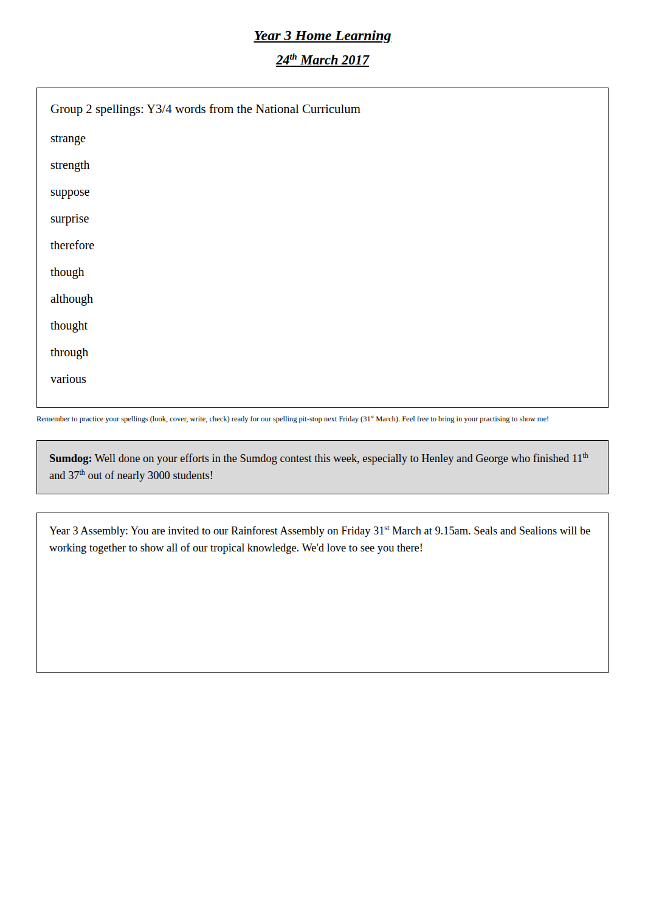Year 3 Home Learning
24th March 2017
Group 2 spellings: Y3/4 words from the National Curriculum
strange
strength
suppose
surprise
therefore
though
although
thought
through
various
Remember to practice your spellings (look, cover, write, check) ready for our spelling pit-stop next Friday (31st March). Feel free to bring in your practising to show me!
Sumdog: Well done on your efforts in the Sumdog contest this week, especially to Henley and George who finished 11th and 37th out of nearly 3000 students!
Year 3 Assembly: You are invited to our Rainforest Assembly on Friday 31st March at 9.15am. Seals and Sealions will be working together to show all of our tropical knowledge. We'd love to see you there!